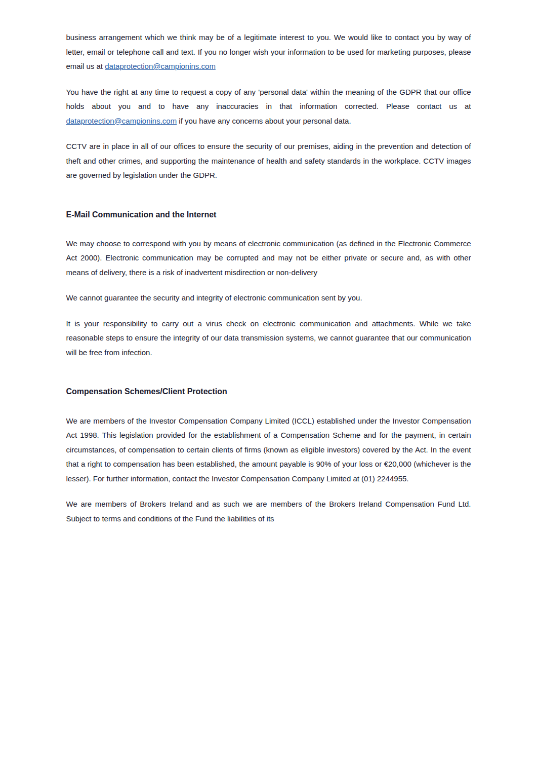business arrangement which we think may be of a legitimate interest to you. We would like to contact you by way of letter, email or telephone call and text. If you no longer wish your information to be used for marketing purposes, please email us at dataprotection@campionins.com
You have the right at any time to request a copy of any 'personal data' within the meaning of the GDPR that our office holds about you and to have any inaccuracies in that information corrected. Please contact us at dataprotection@campionins.com if you have any concerns about your personal data.
CCTV are in place in all of our offices to ensure the security of our premises, aiding in the prevention and detection of theft and other crimes, and supporting the maintenance of health and safety standards in the workplace. CCTV images are governed by legislation under the GDPR.
E-Mail Communication and the Internet
We may choose to correspond with you by means of electronic communication (as defined in the Electronic Commerce Act 2000). Electronic communication may be corrupted and may not be either private or secure and, as with other means of delivery, there is a risk of inadvertent misdirection or non-delivery
We cannot guarantee the security and integrity of electronic communication sent by you.
It is your responsibility to carry out a virus check on electronic communication and attachments. While we take reasonable steps to ensure the integrity of our data transmission systems, we cannot guarantee that our communication will be free from infection.
Compensation Schemes/Client Protection
We are members of the Investor Compensation Company Limited (ICCL) established under the Investor Compensation Act 1998. This legislation provided for the establishment of a Compensation Scheme and for the payment, in certain circumstances, of compensation to certain clients of firms (known as eligible investors) covered by the Act. In the event that a right to compensation has been established, the amount payable is 90% of your loss or €20,000 (whichever is the lesser). For further information, contact the Investor Compensation Company Limited at (01) 2244955.
We are members of Brokers Ireland and as such we are members of the Brokers Ireland Compensation Fund Ltd. Subject to terms and conditions of the Fund the liabilities of its